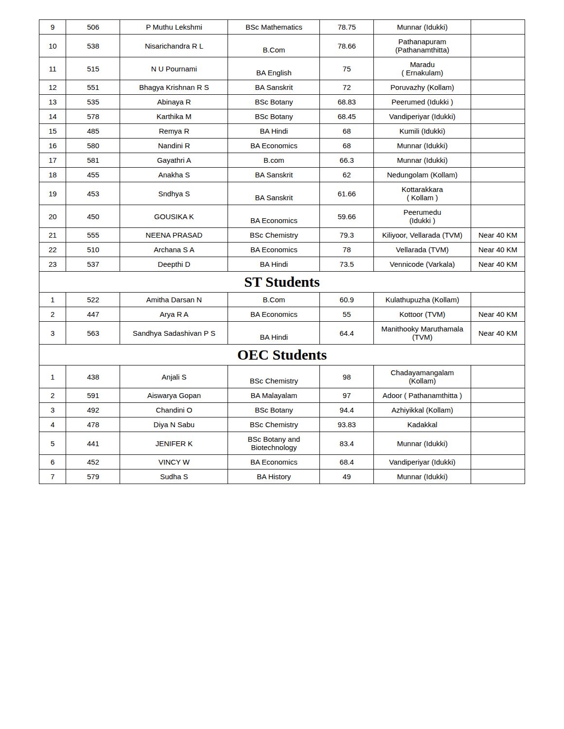| 9 | 506 | P Muthu Lekshmi | BSc Mathematics | 78.75 | Munnar (Idukki) | |
| 10 | 538 | Nisarichandra R L | B.Com | 78.66 | Pathanapuram (Pathanamthitta) | |
| 11 | 515 | N U Pournami | BA English | 75 | Maradu ( Ernakulam) | |
| 12 | 551 | Bhagya Krishnan R S | BA Sanskrit | 72 | Poruvazhy (Kollam) | |
| 13 | 535 | Abinaya R | BSc Botany | 68.83 | Peerumed (Idukki ) | |
| 14 | 578 | Karthika M | BSc Botany | 68.45 | Vandiperiyar (Idukki) | |
| 15 | 485 | Remya R | BA Hindi | 68 | Kumili (Idukki) | |
| 16 | 580 | Nandini R | BA Economics | 68 | Munnar (Idukki) | |
| 17 | 581 | Gayathri A | B.com | 66.3 | Munnar (Idukki) | |
| 18 | 455 | Anakha S | BA Sanskrit | 62 | Nedungolam (Kollam) | |
| 19 | 453 | Sndhya S | BA Sanskrit | 61.66 | Kottarakkara ( Kollam ) | |
| 20 | 450 | GOUSIKA K | BA Economics | 59.66 | Peerumedu (Idukki ) | |
| 21 | 555 | NEENA PRASAD | BSc Chemistry | 79.3 | Kiliyoor, Vellarada (TVM) | Near 40 KM |
| 22 | 510 | Archana S A | BA Economics | 78 | Vellarada (TVM) | Near 40 KM |
| 23 | 537 | Deepthi D | BA Hindi | 73.5 | Vennicode (Varkala) | Near 40 KM |
| ST Students |
| 1 | 522 | Amitha Darsan N | B.Com | 60.9 | Kulathupuzha (Kollam) | |
| 2 | 447 | Arya R A | BA Economics | 55 | Kottoor (TVM) | Near 40 KM |
| 3 | 563 | Sandhya Sadashivan P S | BA Hindi | 64.4 | Manithooky Maruthamala (TVM) | Near 40 KM |
| OEC Students |
| 1 | 438 | Anjali S | BSc Chemistry | 98 | Chadayamangalam (Kollam) | |
| 2 | 591 | Aiswarya Gopan | BA Malayalam | 97 | Adoor ( Pathanamthitta ) | |
| 3 | 492 | Chandini O | BSc Botany | 94.4 | Azhiyikkal (Kollam) | |
| 4 | 478 | Diya N Sabu | BSc Chemistry | 93.83 | Kadakkal | |
| 5 | 441 | JENIFER K | BSc Botany and Biotechnology | 83.4 | Munnar (Idukki) | |
| 6 | 452 | VINCY W | BA Economics | 68.4 | Vandiperiyar (Idukki) | |
| 7 | 579 | Sudha S | BA History | 49 | Munnar (Idukki) | |